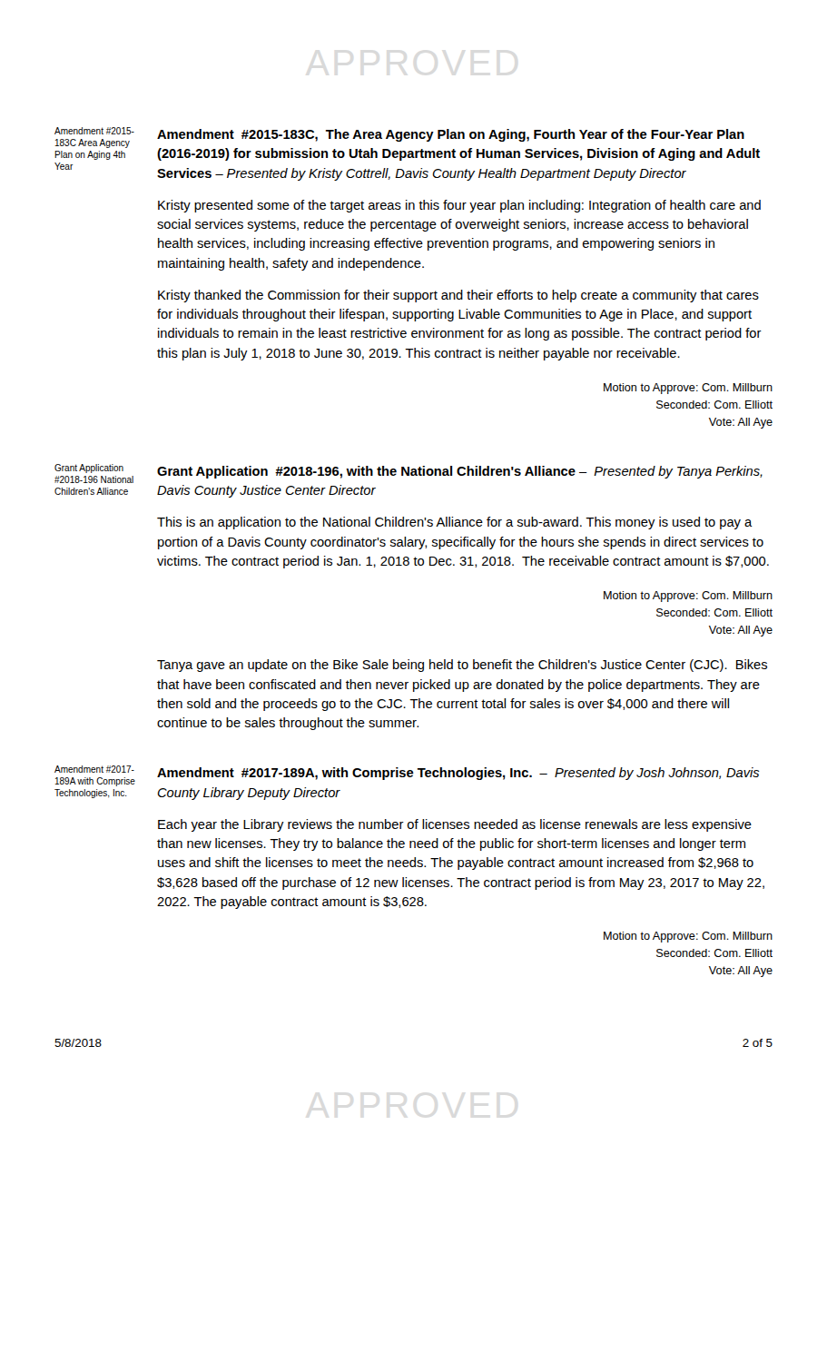APPROVED
Amendment #2015-183C Area Agency Plan on Aging 4th Year
Amendment #2015-183C, The Area Agency Plan on Aging, Fourth Year of the Four-Year Plan (2016-2019) for submission to Utah Department of Human Services, Division of Aging and Adult Services – Presented by Kristy Cottrell, Davis County Health Department Deputy Director
Kristy presented some of the target areas in this four year plan including: Integration of health care and social services systems, reduce the percentage of overweight seniors, increase access to behavioral health services, including increasing effective prevention programs, and empowering seniors in maintaining health, safety and independence.
Kristy thanked the Commission for their support and their efforts to help create a community that cares for individuals throughout their lifespan, supporting Livable Communities to Age in Place, and support individuals to remain in the least restrictive environment for as long as possible. The contract period for this plan is July 1, 2018 to June 30, 2019. This contract is neither payable nor receivable.
Motion to Approve: Com. Millburn
Seconded: Com. Elliott
Vote: All Aye
Grant Application #2018-196 National Children's Alliance
Grant Application #2018-196, with the National Children's Alliance – Presented by Tanya Perkins, Davis County Justice Center Director
This is an application to the National Children's Alliance for a sub-award. This money is used to pay a portion of a Davis County coordinator's salary, specifically for the hours she spends in direct services to victims. The contract period is Jan. 1, 2018 to Dec. 31, 2018. The receivable contract amount is $7,000.
Motion to Approve: Com. Millburn
Seconded: Com. Elliott
Vote: All Aye
Tanya gave an update on the Bike Sale being held to benefit the Children's Justice Center (CJC). Bikes that have been confiscated and then never picked up are donated by the police departments. They are then sold and the proceeds go to the CJC. The current total for sales is over $4,000 and there will continue to be sales throughout the summer.
Amendment #2017-189A with Comprise Technologies, Inc.
Amendment #2017-189A, with Comprise Technologies, Inc. – Presented by Josh Johnson, Davis County Library Deputy Director
Each year the Library reviews the number of licenses needed as license renewals are less expensive than new licenses. They try to balance the need of the public for short-term licenses and longer term uses and shift the licenses to meet the needs. The payable contract amount increased from $2,968 to $3,628 based off the purchase of 12 new licenses. The contract period is from May 23, 2017 to May 22, 2022. The payable contract amount is $3,628.
Motion to Approve: Com. Millburn
Seconded: Com. Elliott
Vote: All Aye
5/8/2018
2 of 5
APPROVED